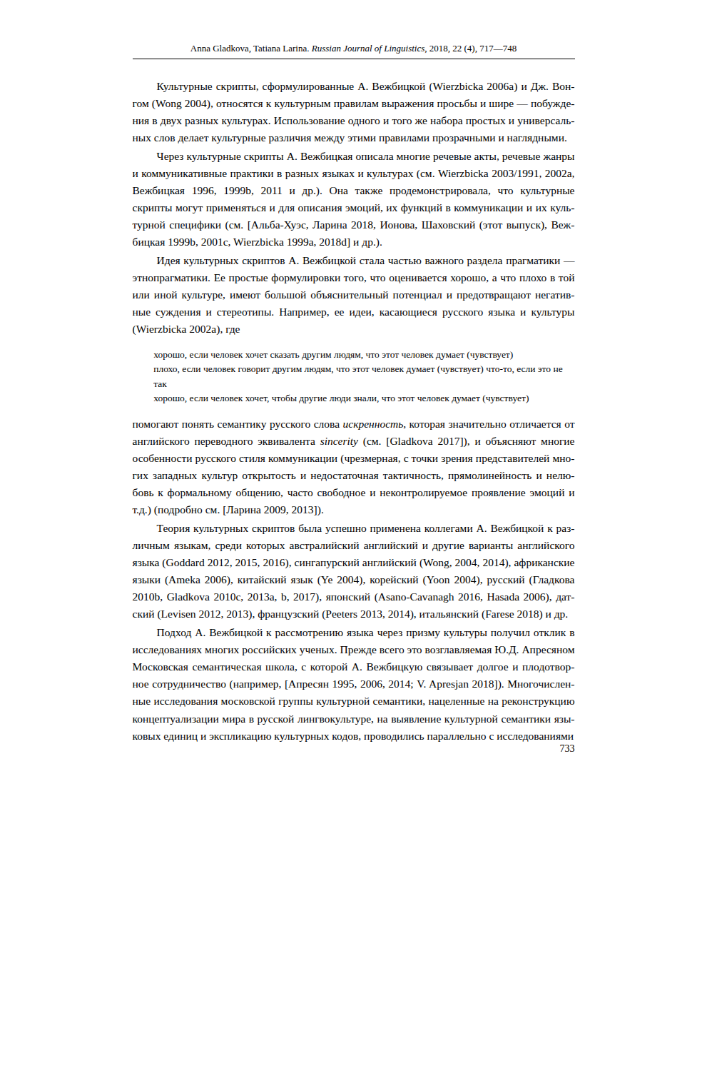Anna Gladkova, Tatiana Larina. Russian Journal of Linguistics, 2018, 22 (4), 717—748
Культурные скрипты, сформулированные А. Вежбицкой (Wierzbicka 2006a) и Дж. Вонгом (Wong 2004), относятся к культурным правилам выражения просьбы и шире — побуждения в двух разных культурах. Использование одного и того же набора простых и универсальных слов делает культурные различия между этими правилами прозрачными и наглядными.
Через культурные скрипты А. Вежбицкая описала многие речевые акты, речевые жанры и коммуникативные практики в разных языках и культурах (см. Wierzbicka 2003/1991, 2002a, Вежбицкая 1996, 1999b, 2011 и др.). Она также продемонстрировала, что культурные скрипты могут применяться и для описания эмоций, их функций в коммуникации и их культурной специфики (см. [Альба-Хуэс, Ларина 2018, Ионова, Шаховский (этот выпуск), Вежбицкая 1999b, 2001c, Wierzbicka 1999a, 2018d] и др.).
Идея культурных скриптов А. Вежбицкой стала частью важного раздела прагматики — этнопрагматики. Ее простые формулировки того, что оценивается хорошо, а что плохо в той или иной культуре, имеют большой объяснительный потенциал и предотвращают негативные суждения и стереотипы. Например, ее идеи, касающиеся русского языка и культуры (Wierzbicka 2002a), где
хорошо, если человек хочет сказать другим людям, что этот человек думает (чувствует)
плохо, если человек говорит другим людям, что этот человек думает (чувствует) что-то, если это не так
хорошо, если человек хочет, чтобы другие люди знали, что этот человек думает (чувствует)
помогают понять семантику русского слова искренность, которая значительно отличается от английского переводного эквивалента sincerity (см. [Gladkova 2017]), и объясняют многие особенности русского стиля коммуникации (чрезмерная, с точки зрения представителей многих западных культур открытость и недостаточная тактичность, прямолинейность и нелюбовь к формальному общению, часто свободное и неконтролируемое проявление эмоций и т.д.) (подробно см. [Ларина 2009, 2013]).
Теория культурных скриптов была успешно применена коллегами А. Вежбицкой к различным языкам, среди которых австралийский английский и другие варианты английского языка (Goddard 2012, 2015, 2016), сингапурский английский (Wong, 2004, 2014), африканские языки (Ameka 2006), китайский язык (Ye 2004), корейский (Yoon 2004), русский (Гладкова 2010b, Gladkova 2010c, 2013a, b, 2017), японский (Asano-Cavanagh 2016, Hasada 2006), датский (Levisen 2012, 2013), французский (Peeters 2013, 2014), итальянский (Farese 2018) и др.
Подход А. Вежбицкой к рассмотрению языка через призму культуры получил отклик в исследованиях многих российских ученых. Прежде всего это возглавляемая Ю.Д. Апресяном Московская семантическая школа, с которой А. Вежбицкую связывает долгое и плодотворное сотрудничество (например, [Апресян 1995, 2006, 2014; V. Apresjan 2018]). Многочисленные исследования московской группы культурной семантики, нацеленные на реконструкцию концептуализации мира в русской лингвокультуре, на выявление культурной семантики языковых единиц и экспликацию культурных кодов, проводились параллельно с исследованиями
733